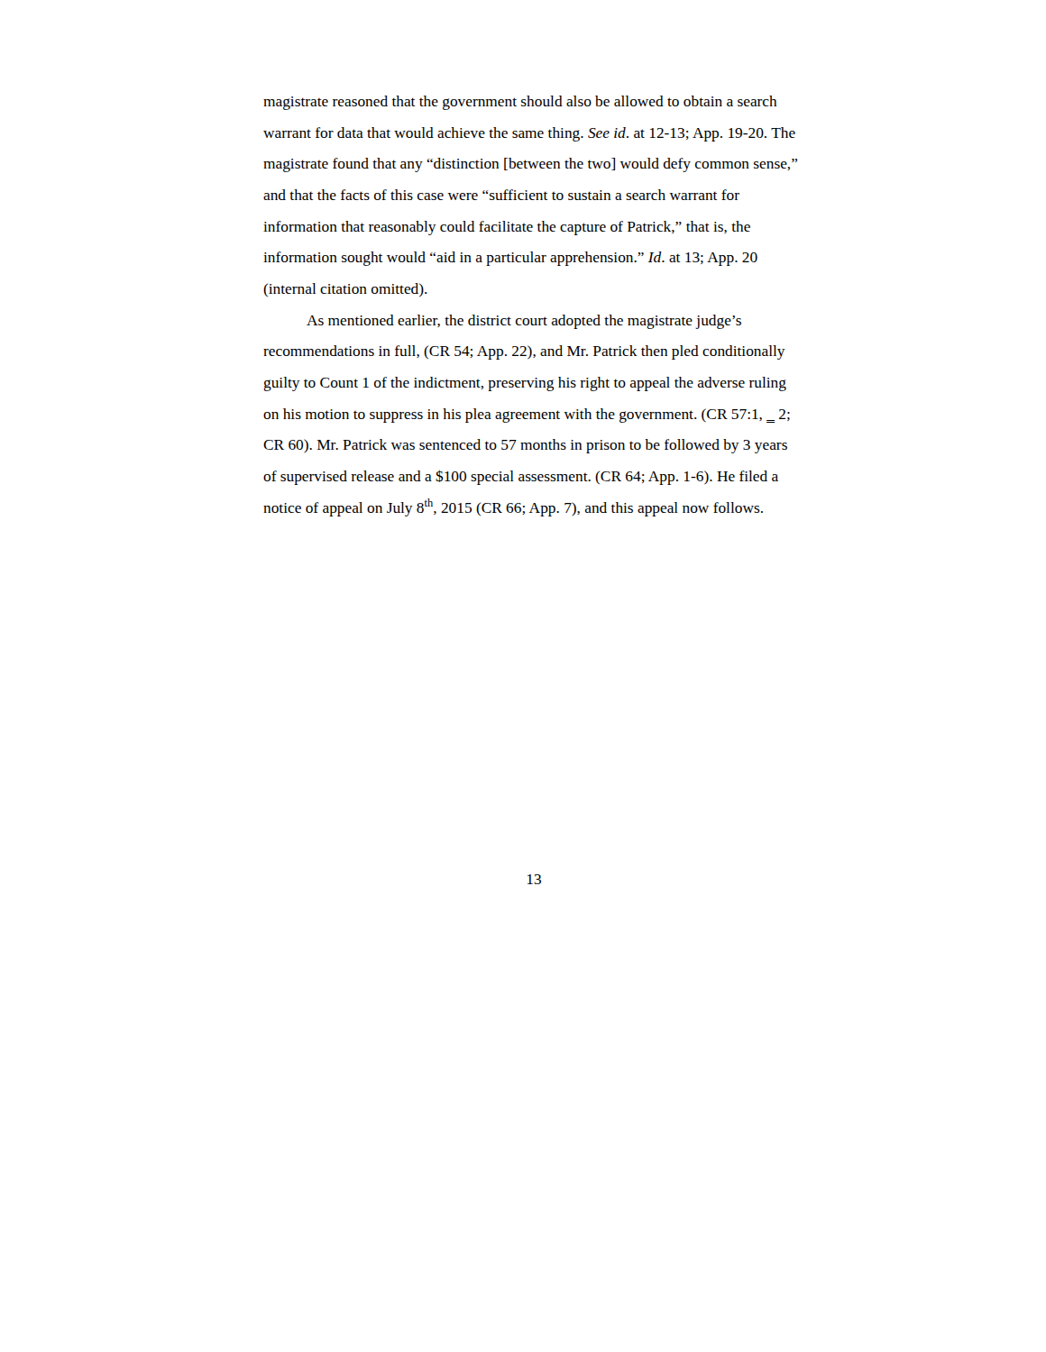magistrate reasoned that the government should also be allowed to obtain a search warrant for data that would achieve the same thing. See id. at 12-13; App. 19-20. The magistrate found that any “distinction [between the two] would defy common sense,” and that the facts of this case were “sufficient to sustain a search warrant for information that reasonably could facilitate the capture of Patrick,” that is, the information sought would “aid in a particular apprehension.” Id. at 13; App. 20 (internal citation omitted).
As mentioned earlier, the district court adopted the magistrate judge’s recommendations in full, (CR 54; App. 22), and Mr. Patrick then pled conditionally guilty to Count 1 of the indictment, preserving his right to appeal the adverse ruling on his motion to suppress in his plea agreement with the government. (CR 57:1, ‗ 2; CR 60). Mr. Patrick was sentenced to 57 months in prison to be followed by 3 years of supervised release and a $100 special assessment. (CR 64; App. 1-6). He filed a notice of appeal on July 8th, 2015 (CR 66; App. 7), and this appeal now follows.
13